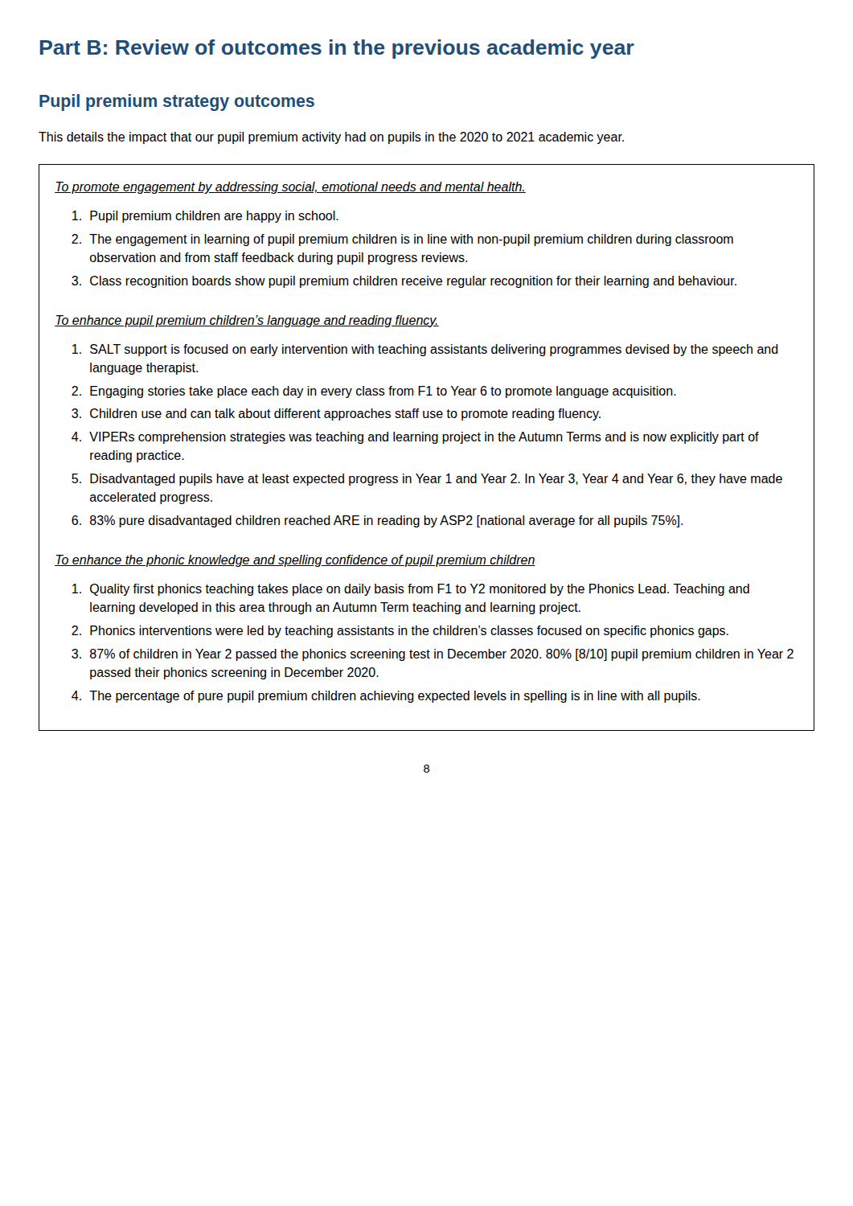Part B: Review of outcomes in the previous academic year
Pupil premium strategy outcomes
This details the impact that our pupil premium activity had on pupils in the 2020 to 2021 academic year.
To promote engagement by addressing social, emotional needs and mental health.
Pupil premium children are happy in school.
The engagement in learning of pupil premium children is in line with non-pupil premium children during classroom observation and from staff feedback during pupil progress reviews.
Class recognition boards show pupil premium children receive regular recognition for their learning and behaviour.
To enhance pupil premium children’s language and reading fluency.
SALT support is focused on early intervention with teaching assistants delivering programmes devised by the speech and language therapist.
Engaging stories take place each day in every class from F1 to Year 6 to promote language acquisition.
Children use and can talk about different approaches staff use to promote reading fluency.
VIPERs comprehension strategies was teaching and learning project in the Autumn Terms and is now explicitly part of reading practice.
Disadvantaged pupils have at least expected progress in Year 1 and Year 2. In Year 3, Year 4 and Year 6, they have made accelerated progress.
83% pure disadvantaged children reached ARE in reading by ASP2 [national average for all pupils 75%].
To enhance the phonic knowledge and spelling confidence of pupil premium children
Quality first phonics teaching takes place on daily basis from F1 to Y2 monitored by the Phonics Lead. Teaching and learning developed in this area through an Autumn Term teaching and learning project.
Phonics interventions were led by teaching assistants in the children’s classes focused on specific phonics gaps.
87% of children in Year 2 passed the phonics screening test in December 2020. 80% [8/10] pupil premium children in Year 2 passed their phonics screening in December 2020.
The percentage of pure pupil premium children achieving expected levels in spelling is in line with all pupils.
8